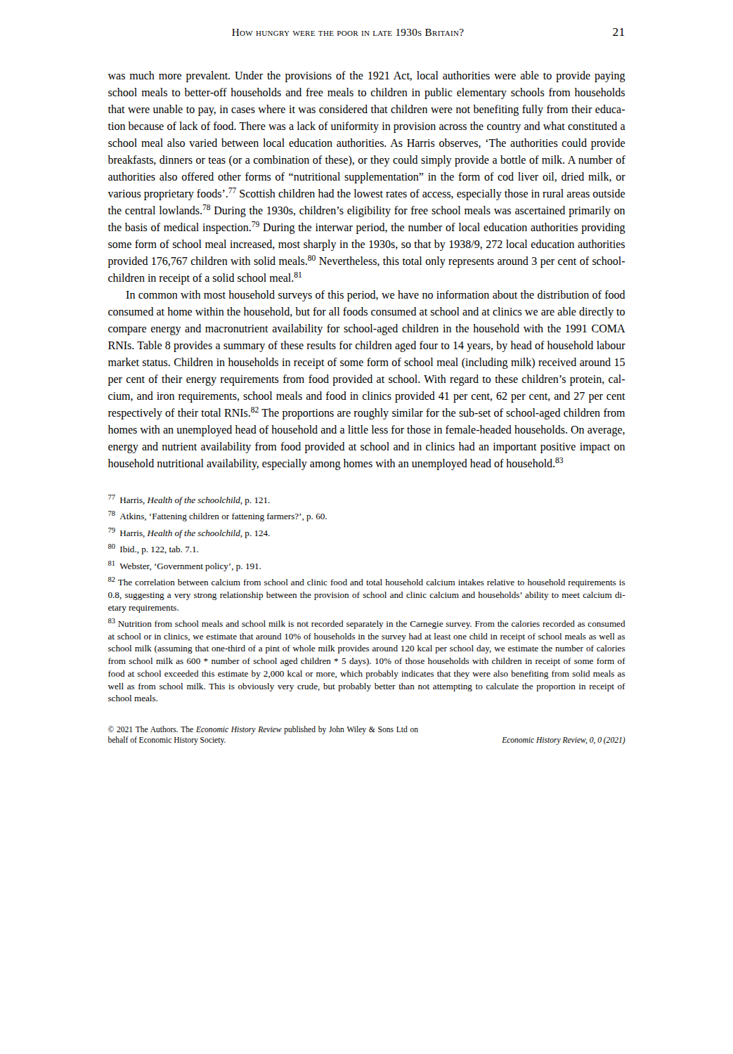How hungry were the poor in late 1930s Britain? 21
was much more prevalent. Under the provisions of the 1921 Act, local authorities were able to provide paying school meals to better-off households and free meals to children in public elementary schools from households that were unable to pay, in cases where it was considered that children were not benefiting fully from their education because of lack of food. There was a lack of uniformity in provision across the country and what constituted a school meal also varied between local education authorities. As Harris observes, ‘The authorities could provide breakfasts, dinners or teas (or a combination of these), or they could simply provide a bottle of milk. A number of authorities also offered other forms of “nutritional supplementation” in the form of cod liver oil, dried milk, or various proprietary foods’.77 Scottish children had the lowest rates of access, especially those in rural areas outside the central lowlands.78 During the 1930s, children’s eligibility for free school meals was ascertained primarily on the basis of medical inspection.79 During the interwar period, the number of local education authorities providing some form of school meal increased, most sharply in the 1930s, so that by 1938/9, 272 local education authorities provided 176,767 children with solid meals.80 Nevertheless, this total only represents around 3 per cent of schoolchildren in receipt of a solid school meal.81
In common with most household surveys of this period, we have no information about the distribution of food consumed at home within the household, but for all foods consumed at school and at clinics we are able directly to compare energy and macronutrient availability for school-aged children in the household with the 1991 COMA RNIs. Table 8 provides a summary of these results for children aged four to 14 years, by head of household labour market status. Children in households in receipt of some form of school meal (including milk) received around 15 per cent of their energy requirements from food provided at school. With regard to these children’s protein, calcium, and iron requirements, school meals and food in clinics provided 41 per cent, 62 per cent, and 27 per cent respectively of their total RNIs.82 The proportions are roughly similar for the sub-set of school-aged children from homes with an unemployed head of household and a little less for those in female-headed households. On average, energy and nutrient availability from food provided at school and in clinics had an important positive impact on household nutritional availability, especially among homes with an unemployed head of household.83
77 Harris, Health of the schoolchild, p. 121.
78 Atkins, ‘Fattening children or fattening farmers?’, p. 60.
79 Harris, Health of the schoolchild, p. 124.
80 Ibid., p. 122, tab. 7.1.
81 Webster, ‘Government policy’, p. 191.
82 The correlation between calcium from school and clinic food and total household calcium intakes relative to household requirements is 0.8, suggesting a very strong relationship between the provision of school and clinic calcium and households’ ability to meet calcium dietary requirements.
83 Nutrition from school meals and school milk is not recorded separately in the Carnegie survey. From the calories recorded as consumed at school or in clinics, we estimate that around 10% of households in the survey had at least one child in receipt of school meals as well as school milk (assuming that one-third of a pint of whole milk provides around 120 kcal per school day, we estimate the number of calories from school milk as 600 * number of school aged children * 5 days). 10% of those households with children in receipt of some form of food at school exceeded this estimate by 2,000 kcal or more, which probably indicates that they were also benefiting from solid meals as well as from school milk. This is obviously very crude, but probably better than not attempting to calculate the proportion in receipt of school meals.
© 2021 The Authors. The Economic History Review published by John Wiley & Sons Ltd on behalf of Economic History Society.
Economic History Review, 0, 0 (2021)